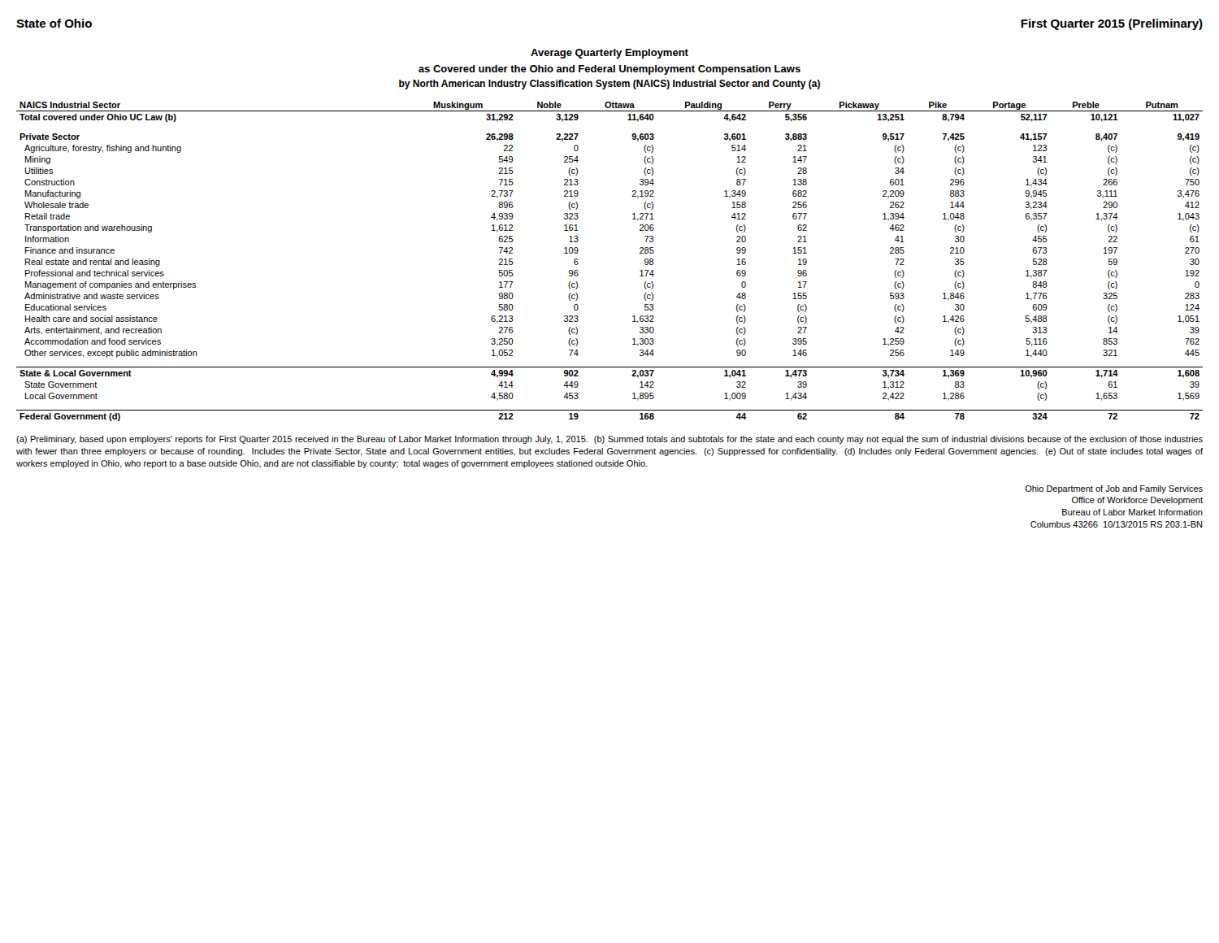State of Ohio
First Quarter 2015 (Preliminary)
Average Quarterly Employment
as Covered under the Ohio and Federal Unemployment Compensation Laws
by North American Industry Classification System (NAICS) Industrial Sector and County (a)
| NAICS Industrial Sector | Muskingum | Noble | Ottawa | Paulding | Perry | Pickaway | Pike | Portage | Preble | Putnam |
| --- | --- | --- | --- | --- | --- | --- | --- | --- | --- | --- |
| Total covered under Ohio UC Law (b) | 31,292 | 3,129 | 11,640 | 4,642 | 5,356 | 13,251 | 8,794 | 52,117 | 10,121 | 11,027 |
| Private Sector | 26,298 | 2,227 | 9,603 | 3,601 | 3,883 | 9,517 | 7,425 | 41,157 | 8,407 | 9,419 |
| Agriculture, forestry, fishing and hunting | 22 | 0 | (c) | 514 | 21 | (c) | (c) | 123 | (c) | (c) |
| Mining | 549 | 254 | (c) | 12 | 147 | (c) | (c) | 341 | (c) | (c) |
| Utilities | 215 | (c) | (c) | (c) | 28 | 34 | (c) | (c) | (c) | (c) |
| Construction | 715 | 213 | 394 | 87 | 138 | 601 | 296 | 1,434 | 266 | 750 |
| Manufacturing | 2,737 | 219 | 2,192 | 1,349 | 682 | 2,209 | 883 | 9,945 | 3,111 | 3,476 |
| Wholesale trade | 896 | (c) | (c) | 158 | 256 | 262 | 144 | 3,234 | 290 | 412 |
| Retail trade | 4,939 | 323 | 1,271 | 412 | 677 | 1,394 | 1,048 | 6,357 | 1,374 | 1,043 |
| Transportation and warehousing | 1,612 | 161 | 206 | (c) | 62 | 462 | (c) | (c) | (c) | (c) |
| Information | 625 | 13 | 73 | 20 | 21 | 41 | 30 | 455 | 22 | 61 |
| Finance and insurance | 742 | 109 | 285 | 99 | 151 | 285 | 210 | 673 | 197 | 270 |
| Real estate and rental and leasing | 215 | 6 | 98 | 16 | 19 | 72 | 35 | 528 | 59 | 30 |
| Professional and technical services | 505 | 96 | 174 | 69 | 96 | (c) | (c) | 1,387 | (c) | 192 |
| Management of companies and enterprises | 177 | (c) | (c) | 0 | 17 | (c) | (c) | 848 | (c) | 0 |
| Administrative and waste services | 980 | (c) | (c) | 48 | 155 | 593 | 1,846 | 1,776 | 325 | 283 |
| Educational services | 580 | 0 | 53 | (c) | (c) | (c) | 30 | 609 | (c) | 124 |
| Health care and social assistance | 6,213 | 323 | 1,632 | (c) | (c) | (c) | 1,426 | 5,488 | (c) | 1,051 |
| Arts, entertainment, and recreation | 276 | (c) | 330 | (c) | 27 | 42 | (c) | 313 | 14 | 39 |
| Accommodation and food services | 3,250 | (c) | 1,303 | (c) | 395 | 1,259 | (c) | 5,116 | 853 | 762 |
| Other services, except public administration | 1,052 | 74 | 344 | 90 | 146 | 256 | 149 | 1,440 | 321 | 445 |
| State & Local Government | 4,994 | 902 | 2,037 | 1,041 | 1,473 | 3,734 | 1,369 | 10,960 | 1,714 | 1,608 |
| State Government | 414 | 449 | 142 | 32 | 39 | 1,312 | 83 | (c) | 61 | 39 |
| Local Government | 4,580 | 453 | 1,895 | 1,009 | 1,434 | 2,422 | 1,286 | (c) | 1,653 | 1,569 |
| Federal Government (d) | 212 | 19 | 168 | 44 | 62 | 84 | 78 | 324 | 72 | 72 |
(a) Preliminary, based upon employers' reports for First Quarter 2015 received in the Bureau of Labor Market Information through July, 1, 2015. (b) Summed totals and subtotals for the state and each county may not equal the sum of industrial divisions because of the exclusion of those industries with fewer than three employers or because of rounding. Includes the Private Sector, State and Local Government entities, but excludes Federal Government agencies. (c) Suppressed for confidentiality. (d) Includes only Federal Government agencies. (e) Out of state includes total wages of workers employed in Ohio, who report to a base outside Ohio, and are not classifiable by county; total wages of government employees stationed outside Ohio.
Ohio Department of Job and Family Services
Office of Workforce Development
Bureau of Labor Market Information
Columbus 43266 10/13/2015 RS 203.1-BN